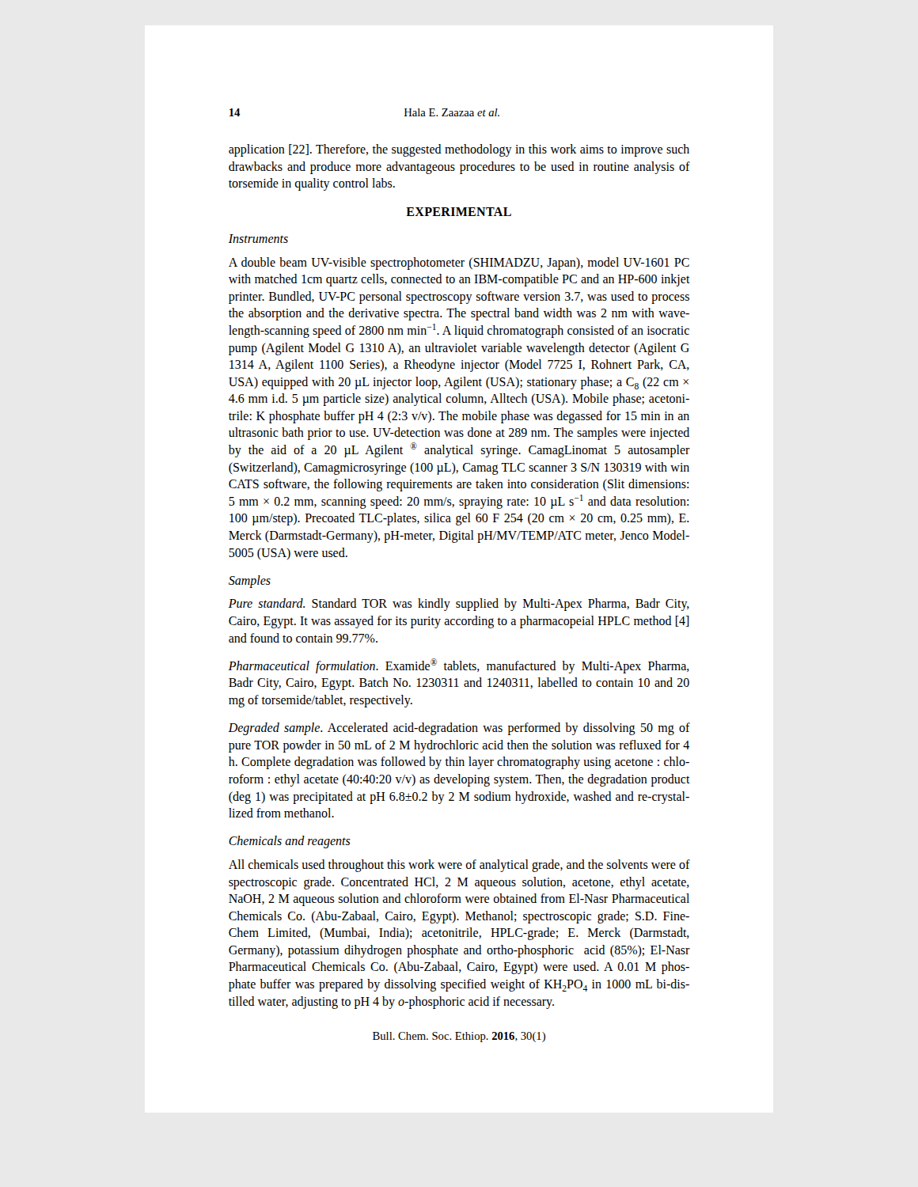14 Hala E. Zaazaa et al.
application [22]. Therefore, the suggested methodology in this work aims to improve such drawbacks and produce more advantageous procedures to be used in routine analysis of torsemide in quality control labs.
EXPERIMENTAL
Instruments
A double beam UV-visible spectrophotometer (SHIMADZU, Japan), model UV-1601 PC with matched 1cm quartz cells, connected to an IBM-compatible PC and an HP-600 inkjet printer. Bundled, UV-PC personal spectroscopy software version 3.7, was used to process the absorption and the derivative spectra. The spectral band width was 2 nm with wavelength-scanning speed of 2800 nm min−1. A liquid chromatograph consisted of an isocratic pump (Agilent Model G 1310 A), an ultraviolet variable wavelength detector (Agilent G 1314 A, Agilent 1100 Series), a Rheodyne injector (Model 7725 I, Rohnert Park, CA, USA) equipped with 20 µL injector loop, Agilent (USA); stationary phase; a C8 (22 cm × 4.6 mm i.d. 5 µm particle size) analytical column, Alltech (USA). Mobile phase; acetonitrile: K phosphate buffer pH 4 (2:3 v/v). The mobile phase was degassed for 15 min in an ultrasonic bath prior to use. UV-detection was done at 289 nm. The samples were injected by the aid of a 20 µL Agilent ® analytical syringe. CamagLinomat 5 autosampler (Switzerland), Camagmicrosyringe (100 µL), Camag TLC scanner 3 S/N 130319 with win CATS software, the following requirements are taken into consideration (Slit dimensions: 5 mm × 0.2 mm, scanning speed: 20 mm/s, spraying rate: 10 µL s−1 and data resolution: 100 µm/step). Precoated TLC-plates, silica gel 60 F 254 (20 cm × 20 cm, 0.25 mm), E. Merck (Darmstadt-Germany), pH-meter, Digital pH/MV/TEMP/ATC meter, Jenco Model- 5005 (USA) were used.
Samples
Pure standard. Standard TOR was kindly supplied by Multi-Apex Pharma, Badr City, Cairo, Egypt. It was assayed for its purity according to a pharmacopeial HPLC method [4] and found to contain 99.77%.
Pharmaceutical formulation. Examide® tablets, manufactured by Multi-Apex Pharma, Badr City, Cairo, Egypt. Batch No. 1230311 and 1240311, labelled to contain 10 and 20 mg of torsemide/tablet, respectively.
Degraded sample. Accelerated acid-degradation was performed by dissolving 50 mg of pure TOR powder in 50 mL of 2 M hydrochloric acid then the solution was refluxed for 4 h. Complete degradation was followed by thin layer chromatography using acetone : chloroform : ethyl acetate (40:40:20 v/v) as developing system. Then, the degradation product (deg 1) was precipitated at pH 6.8±0.2 by 2 M sodium hydroxide, washed and re-crystallized from methanol.
Chemicals and reagents
All chemicals used throughout this work were of analytical grade, and the solvents were of spectroscopic grade. Concentrated HCl, 2 M aqueous solution, acetone, ethyl acetate, NaOH, 2 M aqueous solution and chloroform were obtained from El-Nasr Pharmaceutical Chemicals Co. (Abu-Zabaal, Cairo, Egypt). Methanol; spectroscopic grade; S.D. Fine-Chem Limited, (Mumbai, India); acetonitrile, HPLC-grade; E. Merck (Darmstadt, Germany), potassium dihydrogen phosphate and ortho-phosphoric acid (85%); El-Nasr Pharmaceutical Chemicals Co. (Abu-Zabaal, Cairo, Egypt) were used. A 0.01 M phosphate buffer was prepared by dissolving specified weight of KH2PO4 in 1000 mL bi-distilled water, adjusting to pH 4 by o-phosphoric acid if necessary.
Bull. Chem. Soc. Ethiop. 2016, 30(1)